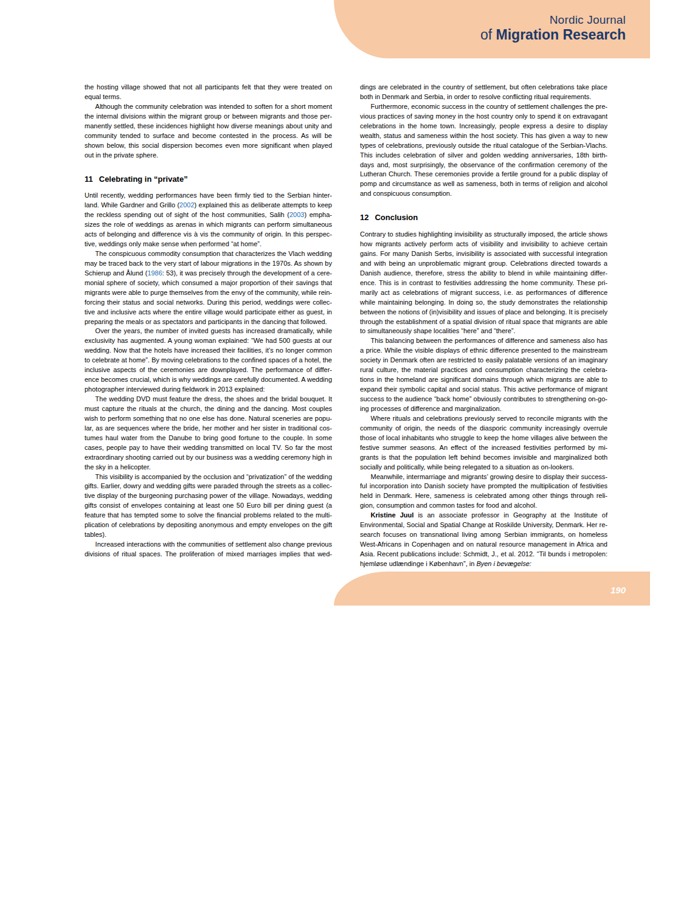Nordic Journal
of Migration Research
the hosting village showed that not all participants felt that they were treated on equal terms.
Although the community celebration was intended to soften for a short moment the internal divisions within the migrant group or between migrants and those permanently settled, these incidences highlight how diverse meanings about unity and community tended to surface and become contested in the process. As will be shown below, this social dispersion becomes even more significant when played out in the private sphere.
11 Celebrating in “private”
Until recently, wedding performances have been firmly tied to the Serbian hinterland. While Gardner and Grillo (2002) explained this as deliberate attempts to keep the reckless spending out of sight of the host communities, Salih (2003) emphasizes the role of weddings as arenas in which migrants can perform simultaneous acts of belonging and difference vis à vis the community of origin. In this perspective, weddings only make sense when performed “at home”.
The conspicuous commodity consumption that characterizes the Vlach wedding may be traced back to the very start of labour migrations in the 1970s. As shown by Schierup and Ålund (1986: 53), it was precisely through the development of a ceremonial sphere of society, which consumed a major proportion of their savings that migrants were able to purge themselves from the envy of the community, while reinforcing their status and social networks. During this period, weddings were collective and inclusive acts where the entire village would participate either as guest, in preparing the meals or as spectators and participants in the dancing that followed.
Over the years, the number of invited guests has increased dramatically, while exclusivity has augmented. A young woman explained: “We had 500 guests at our wedding. Now that the hotels have increased their facilities, it’s no longer common to celebrate at home”. By moving celebrations to the confined spaces of a hotel, the inclusive aspects of the ceremonies are downplayed. The performance of difference becomes crucial, which is why weddings are carefully documented. A wedding photographer interviewed during fieldwork in 2013 explained:
The wedding DVD must feature the dress, the shoes and the bridal bouquet. It must capture the rituals at the church, the dining and the dancing. Most couples wish to perform something that no one else has done. Natural sceneries are popular, as are sequences where the bride, her mother and her sister in traditional costumes haul water from the Danube to bring good fortune to the couple. In some cases, people pay to have their wedding transmitted on local TV. So far the most extraordinary shooting carried out by our business was a wedding ceremony high in the sky in a helicopter.
This visibility is accompanied by the occlusion and “privatization” of the wedding gifts. Earlier, dowry and wedding gifts were paraded through the streets as a collective display of the burgeoning purchasing power of the village. Nowadays, wedding gifts consist of envelopes containing at least one 50 Euro bill per dining guest (a feature that has tempted some to solve the financial problems related to the multiplication of celebrations by depositing anonymous and empty envelopes on the gift tables).
Increased interactions with the communities of settlement also change previous divisions of ritual spaces. The proliferation of mixed marriages implies that weddings are celebrated in the country of settlement, but often celebrations take place both in Denmark and Serbia, in order to resolve conflicting ritual requirements.
Furthermore, economic success in the country of settlement challenges the previous practices of saving money in the host country only to spend it on extravagant celebrations in the home town. Increasingly, people express a desire to display wealth, status and sameness within the host society. This has given a way to new types of celebrations, previously outside the ritual catalogue of the Serbian-Vlachs. This includes celebration of silver and golden wedding anniversaries, 18th birthdays and, most surprisingly, the observance of the confirmation ceremony of the Lutheran Church. These ceremonies provide a fertile ground for a public display of pomp and circumstance as well as sameness, both in terms of religion and alcohol and conspicuous consumption.
12 Conclusion
Contrary to studies highlighting invisibility as structurally imposed, the article shows how migrants actively perform acts of visibility and invisibility to achieve certain gains. For many Danish Serbs, invisibility is associated with successful integration and with being an unproblematic migrant group. Celebrations directed towards a Danish audience, therefore, stress the ability to blend in while maintaining difference. This is in contrast to festivities addressing the home community. These primarily act as celebrations of migrant success, i.e. as performances of difference while maintaining belonging. In doing so, the study demonstrates the relationship between the notions of (in)visibility and issues of place and belonging. It is precisely through the establishment of a spatial division of ritual space that migrants are able to simultaneously shape localities “here” and “there”.
This balancing between the performances of difference and sameness also has a price. While the visible displays of ethnic difference presented to the mainstream society in Denmark often are restricted to easily palatable versions of an imaginary rural culture, the material practices and consumption characterizing the celebrations in the homeland are significant domains through which migrants are able to expand their symbolic capital and social status. This active performance of migrant success to the audience “back home” obviously contributes to strengthening on-going processes of difference and marginalization.
Where rituals and celebrations previously served to reconcile migrants with the community of origin, the needs of the diasporic community increasingly overrule those of local inhabitants who struggle to keep the home villages alive between the festive summer seasons. An effect of the increased festivities performed by migrants is that the population left behind becomes invisible and marginalized both socially and politically, while being relegated to a situation as on-lookers.
Meanwhile, intermarriage and migrants’ growing desire to display their successful incorporation into Danish society have prompted the multiplication of festivities held in Denmark. Here, sameness is celebrated among other things through religion, consumption and common tastes for food and alcohol.
Kristine Juul is an associate professor in Geography at the Institute of Environmental, Social and Spatial Change at Roskilde University, Denmark. Her research focuses on transnational living among Serbian immigrants, on homeless West-Africans in Copenhagen and on natural resource management in Africa and Asia. Recent publications include: Schmidt, J., et al. 2012. “Til bunds i metropolen: hjemløse udlændinge i København”, in Byen i bevægelse:
190